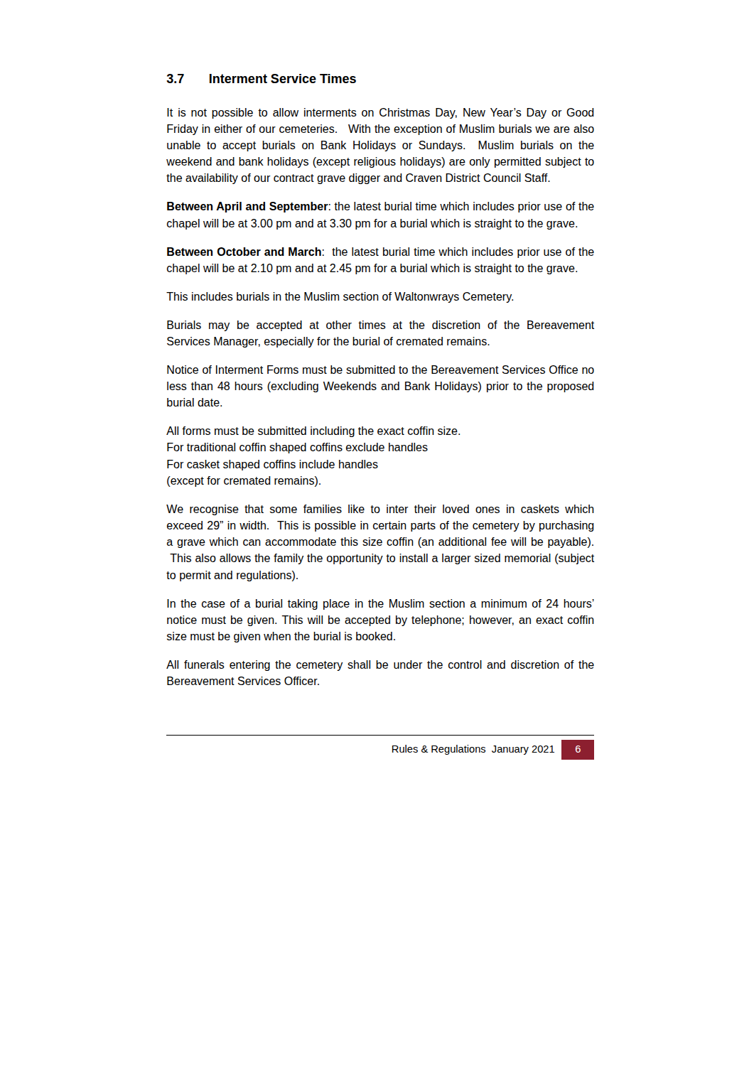3.7 Interment Service Times
It is not possible to allow interments on Christmas Day, New Year’s Day or Good Friday in either of our cemeteries. With the exception of Muslim burials we are also unable to accept burials on Bank Holidays or Sundays. Muslim burials on the weekend and bank holidays (except religious holidays) are only permitted subject to the availability of our contract grave digger and Craven District Council Staff.
Between April and September: the latest burial time which includes prior use of the chapel will be at 3.00 pm and at 3.30 pm for a burial which is straight to the grave.
Between October and March: the latest burial time which includes prior use of the chapel will be at 2.10 pm and at 2.45 pm for a burial which is straight to the grave.
This includes burials in the Muslim section of Waltonwrays Cemetery.
Burials may be accepted at other times at the discretion of the Bereavement Services Manager, especially for the burial of cremated remains.
Notice of Interment Forms must be submitted to the Bereavement Services Office no less than 48 hours (excluding Weekends and Bank Holidays) prior to the proposed burial date.
All forms must be submitted including the exact coffin size.
For traditional coffin shaped coffins exclude handles
For casket shaped coffins include handles
(except for cremated remains).
We recognise that some families like to inter their loved ones in caskets which exceed 29” in width. This is possible in certain parts of the cemetery by purchasing a grave which can accommodate this size coffin (an additional fee will be payable). This also allows the family the opportunity to install a larger sized memorial (subject to permit and regulations).
In the case of a burial taking place in the Muslim section a minimum of 24 hours’ notice must be given. This will be accepted by telephone; however, an exact coffin size must be given when the burial is booked.
All funerals entering the cemetery shall be under the control and discretion of the Bereavement Services Officer.
Rules & Regulations January 2021 6